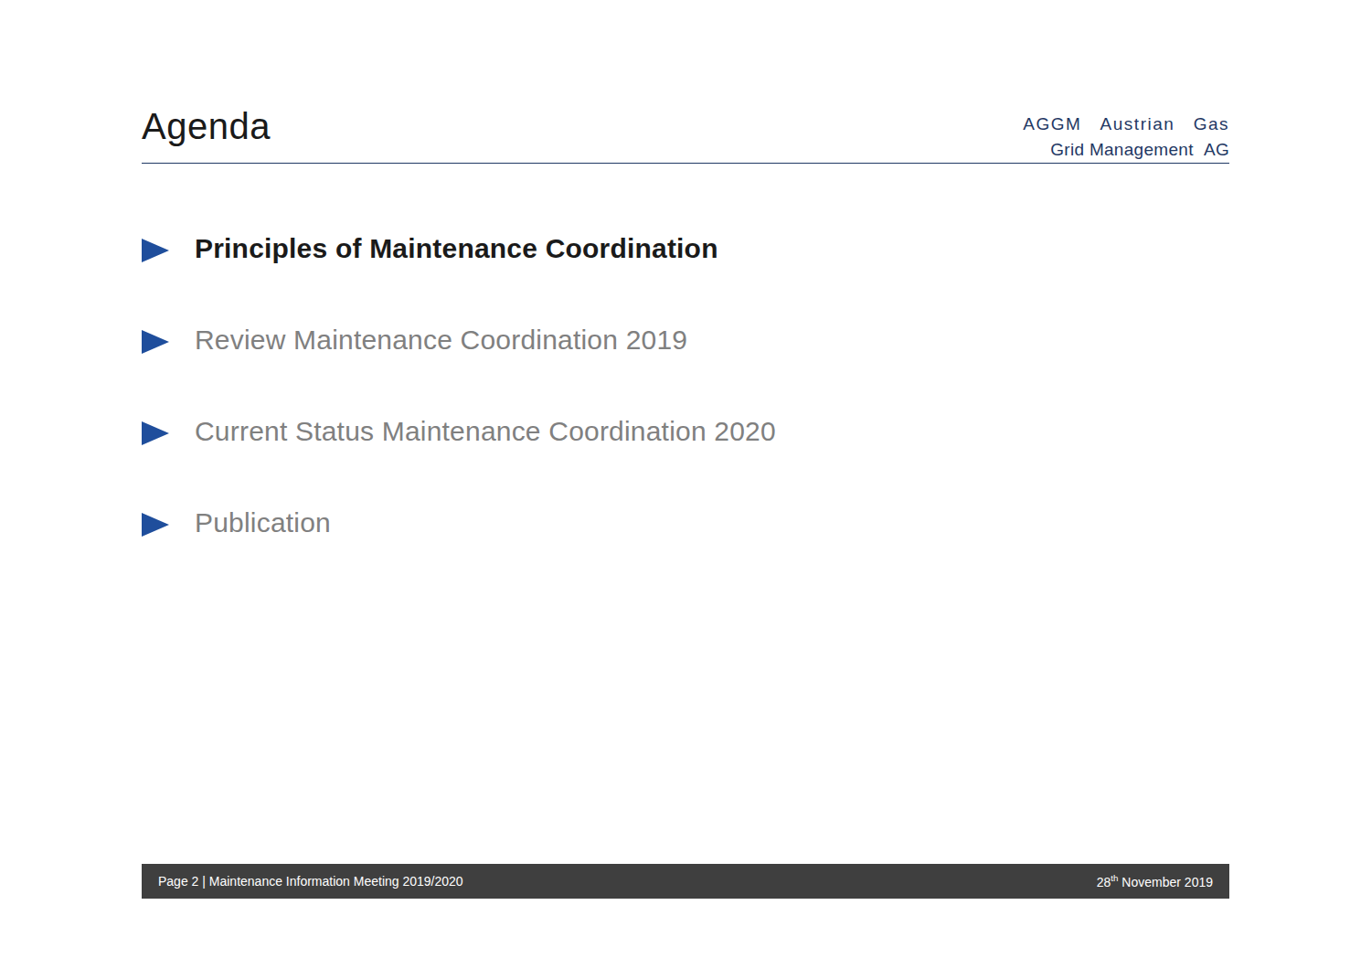Agenda
AGGM Austrian Gas Grid Management AG
Principles of Maintenance Coordination
Review Maintenance Coordination 2019
Current Status Maintenance Coordination 2020
Publication
Page 2 | Maintenance Information Meeting 2019/2020
28th November 2019